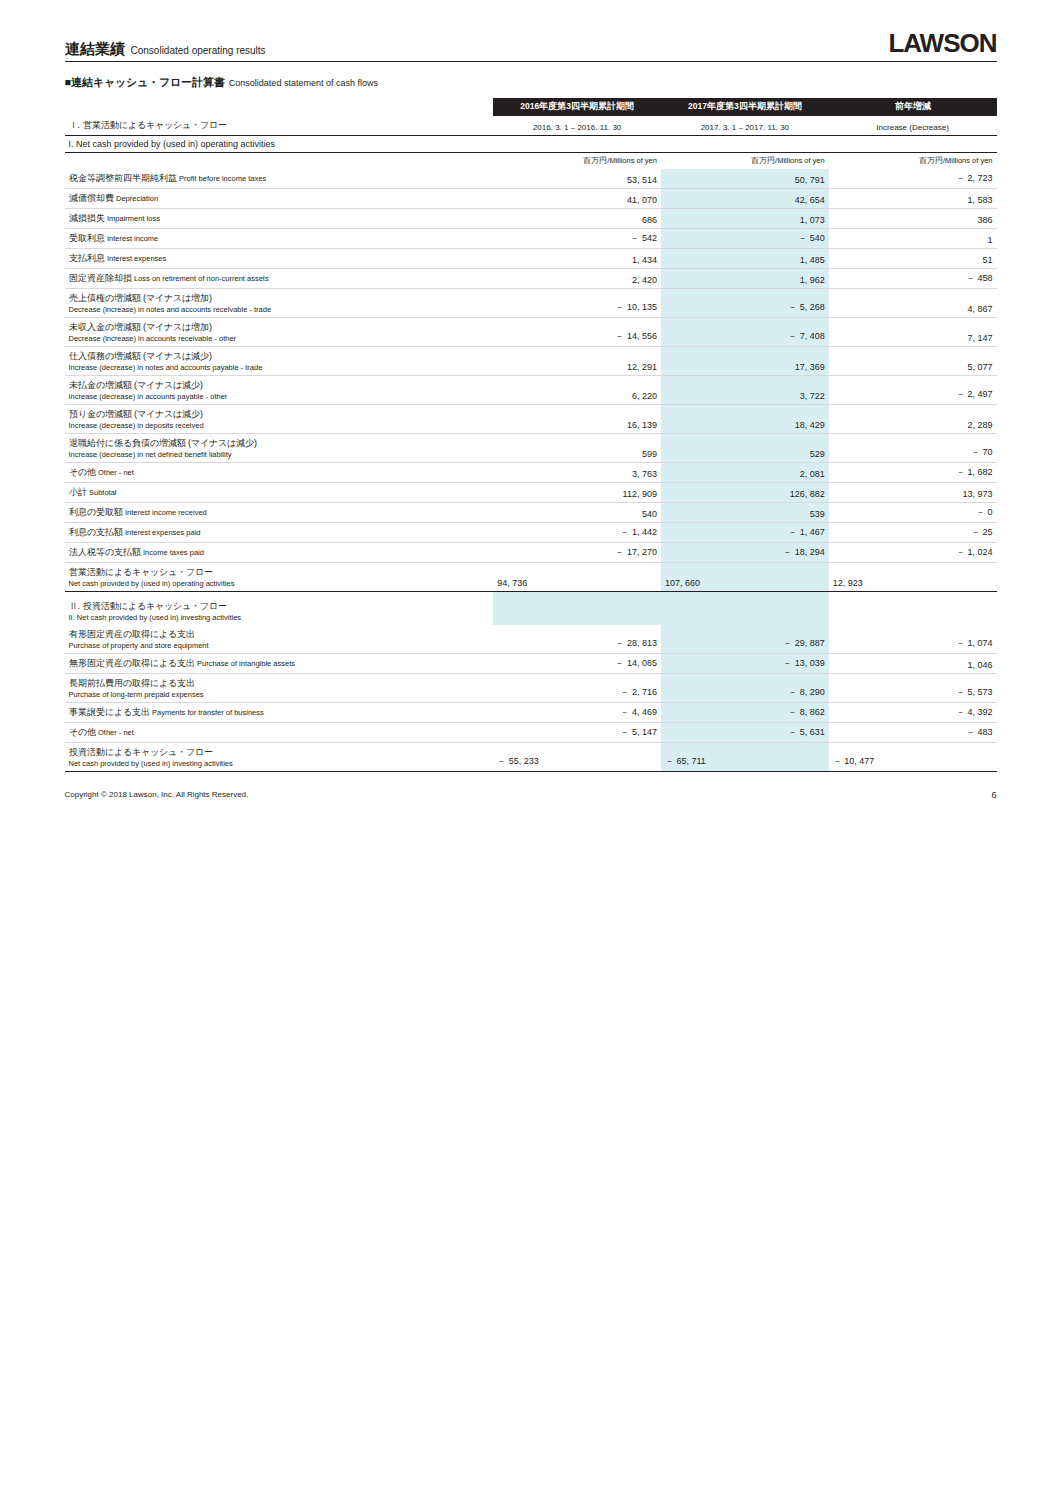連結業績Consolidated operating results
LAWSON
■連結キャッシュ・フロー計算書Consolidated statement of cash flows
| | 2016年度第3四半期累計期間 | 2017年度第3四半期累計期間 | 前年増減 |
| Ⅰ. 営業活動によるキャッシュ・フロー | 2016. 3. 1 – 2016. 11. 30 | 2017. 3. 1 – 2017. 11. 30 | Increase (Decrease) |
| I. Net cash provided by (used in) operating activities | | | |
| | 百万円/Millions of yen | 百万円/Millions of yen | 百万円/Millions of yen |
| 税金等調整前四半期純利益 Profit before income taxes | 53, 514 | 50, 791 | － 2, 723 |
| 減価償却費 Depreciation | 41, 070 | 42, 654 | 1, 583 |
| 減損損失 Impairment loss | 686 | 1, 073 | 386 |
| 受取利息 Interest income | － 542 | － 540 | 1 |
| 支払利息 Interest expenses | 1, 434 | 1, 485 | 51 |
| 固定資産除却損 Loss on retirement of non-current assets | 2, 420 | 1, 962 | － 458 |
| 売上債権の増減額 (マイナスは増加) Decrease (increase) in notes and accounts receivable - trade | － 10, 135 | － 5, 268 | 4, 867 |
| 未収入金の増減額 (マイナスは増加) Decrease (increase) in accounts receivable - other | － 14, 556 | － 7, 408 | 7, 147 |
| 仕入債務の増減額 (マイナスは減少) Increase (decrease) in notes and accounts payable - trade | 12, 291 | 17, 369 | 5, 077 |
| 未払金の増減額 (マイナスは減少) Increase (decrease) in accounts payable - other | 6, 220 | 3, 722 | － 2, 497 |
| 預り金の増減額 (マイナスは減少) Increase (decrease) in deposits received | 16, 139 | 18, 429 | 2, 289 |
| 退職給付に係る負債の増減額 (マイナスは減少) Increase (decrease) in net defined benefit liability | 599 | 529 | － 70 |
| その他 Other - net | 3, 763 | 2, 081 | － 1, 682 |
| 小計 Subtotal | 112, 909 | 126, 882 | 13, 973 |
| 利息の受取額 Interest income received | 540 | 539 | － 0 |
| 利息の支払額 Interest expenses paid | － 1, 442 | － 1, 467 | － 25 |
| 法人税等の支払額 Income taxes paid | － 17, 270 | － 18, 294 | － 1, 024 |
| 営業活動によるキャッシュ・フロー Net cash provided by (used in) operating activities | 94, 736 | 107, 660 | 12, 923 |
| Ⅱ. 投資活動によるキャッシュ・フロー II. Net cash provided by (used in) investing activities | | | |
| 有形固定資産の取得による支出 Purchase of property and store equipment | － 28, 813 | － 29, 887 | － 1, 074 |
| 無形固定資産の取得による支出 Purchase of intangible assets | － 14, 085 | － 13, 039 | 1, 046 |
| 長期前払費用の取得による支出 Purchase of long-term prepaid expenses | － 2, 716 | － 8, 290 | － 5, 573 |
| 事業譲受による支出 Payments for transfer of business | － 4, 469 | － 8, 862 | － 4, 392 |
| その他 Other - net | － 5, 147 | － 5, 631 | － 483 |
| 投資活動によるキャッシュ・フロー Net cash provided by (used in) investing activities | － 55, 233 | － 65, 711 | － 10, 477 |
Copyright © 2018 Lawson, Inc. All Rights Reserved.
6